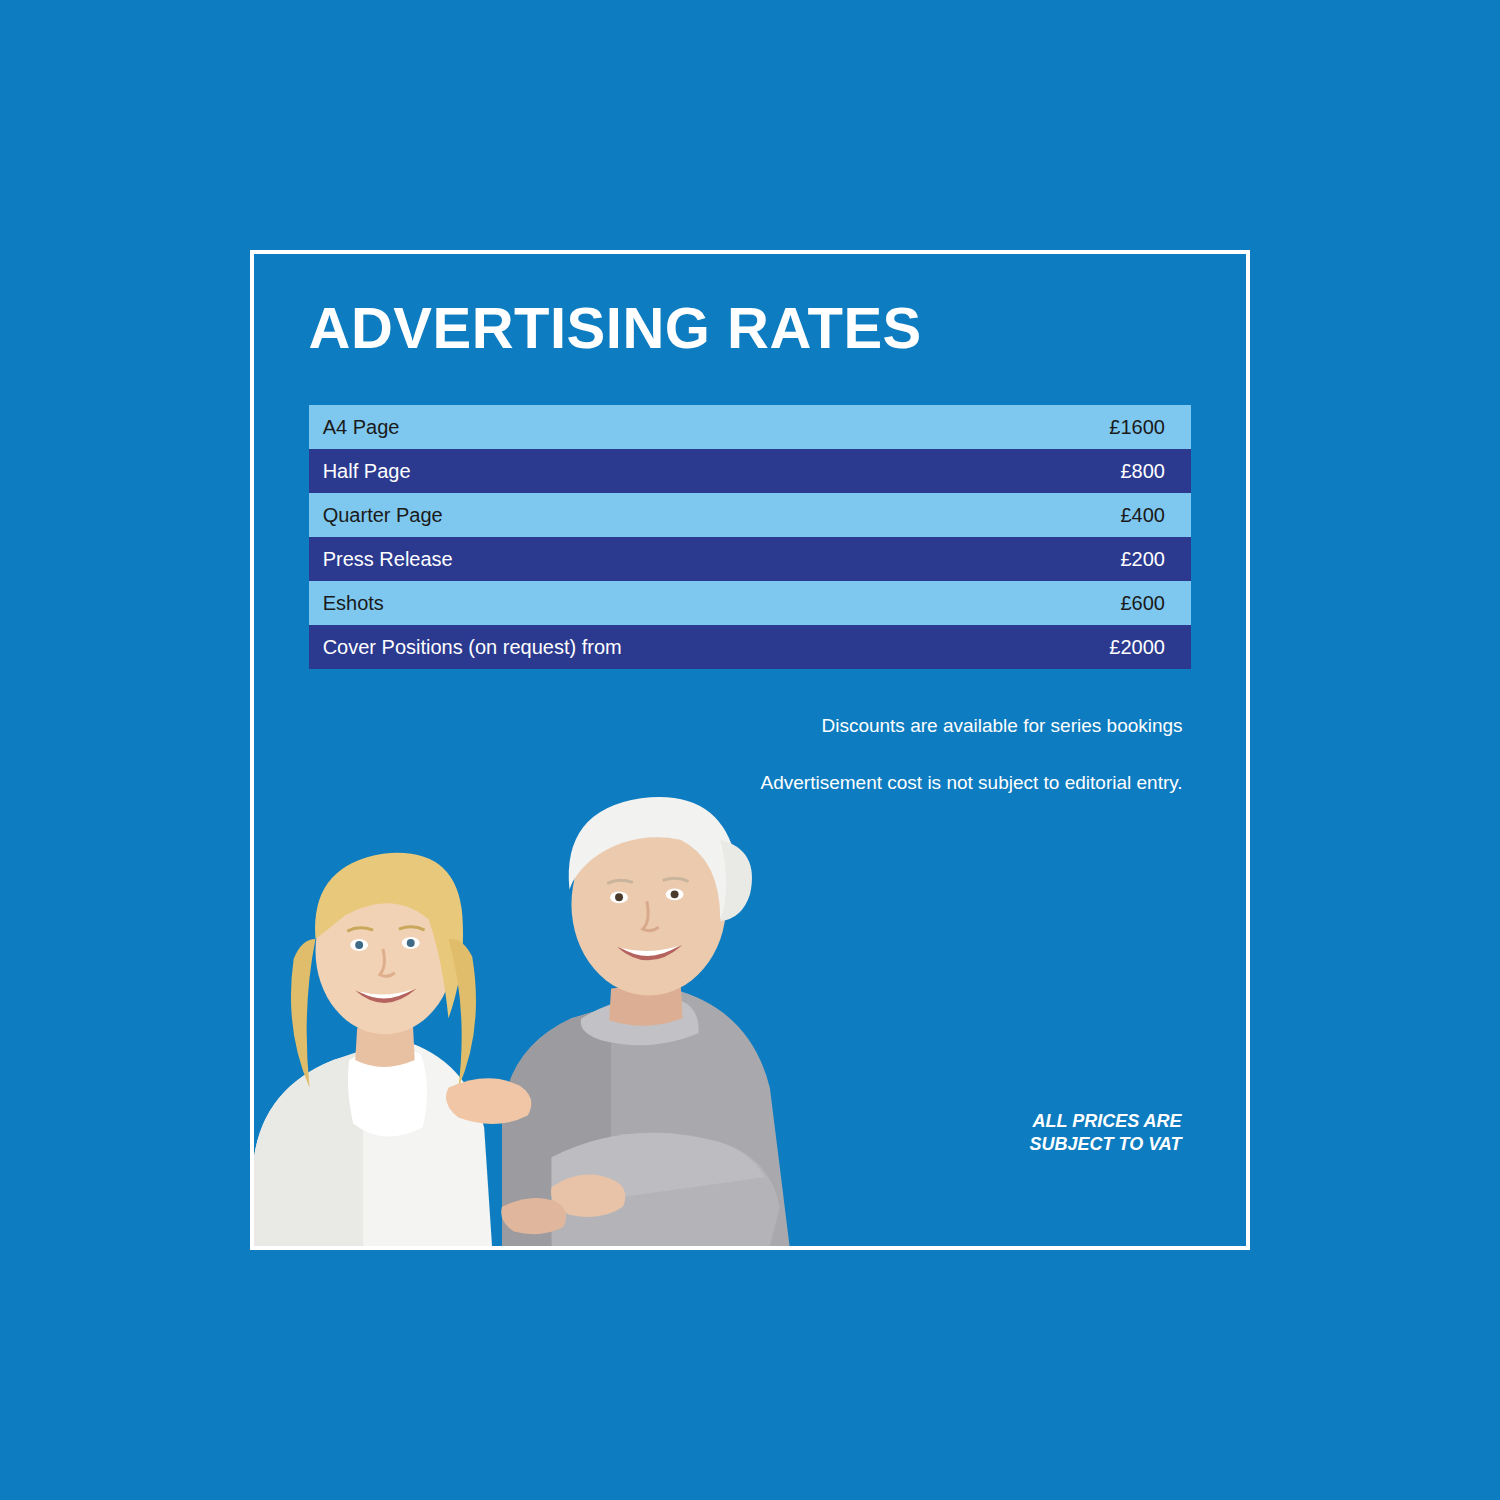ADVERTISING RATES
| A4 Page | £1600 |
| Half Page | £800 |
| Quarter Page | £400 |
| Press Release | £200 |
| Eshots | £600 |
| Cover Positions (on request) from | £2000 |
Discounts are available for series bookings
Advertisement cost is not subject to editorial entry.
ALL PRICES ARE
SUBJECT TO VAT